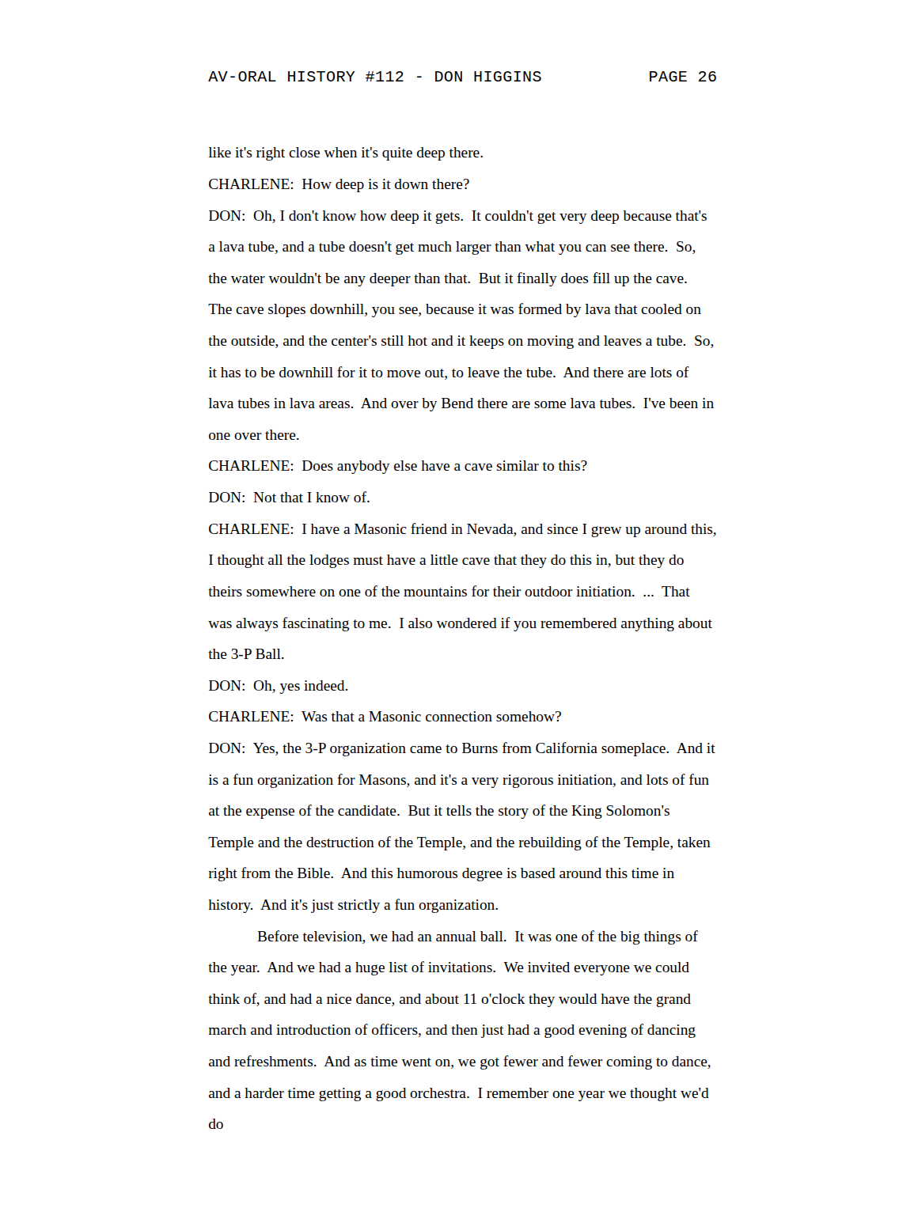AV-ORAL HISTORY #112 - DON HIGGINS PAGE 26
like it's right close when it's quite deep there.
CHARLENE: How deep is it down there?
DON: Oh, I don't know how deep it gets. It couldn't get very deep because that's a lava tube, and a tube doesn't get much larger than what you can see there. So, the water wouldn't be any deeper than that. But it finally does fill up the cave. The cave slopes downhill, you see, because it was formed by lava that cooled on the outside, and the center's still hot and it keeps on moving and leaves a tube. So, it has to be downhill for it to move out, to leave the tube. And there are lots of lava tubes in lava areas. And over by Bend there are some lava tubes. I've been in one over there.
CHARLENE: Does anybody else have a cave similar to this?
DON: Not that I know of.
CHARLENE: I have a Masonic friend in Nevada, and since I grew up around this, I thought all the lodges must have a little cave that they do this in, but they do theirs somewhere on one of the mountains for their outdoor initiation. ... That was always fascinating to me. I also wondered if you remembered anything about the 3-P Ball.
DON: Oh, yes indeed.
CHARLENE: Was that a Masonic connection somehow?
DON: Yes, the 3-P organization came to Burns from California someplace. And it is a fun organization for Masons, and it's a very rigorous initiation, and lots of fun at the expense of the candidate. But it tells the story of the King Solomon's Temple and the destruction of the Temple, and the rebuilding of the Temple, taken right from the Bible. And this humorous degree is based around this time in history. And it's just strictly a fun organization.
Before television, we had an annual ball. It was one of the big things of the year. And we had a huge list of invitations. We invited everyone we could think of, and had a nice dance, and about 11 o'clock they would have the grand march and introduction of officers, and then just had a good evening of dancing and refreshments. And as time went on, we got fewer and fewer coming to dance, and a harder time getting a good orchestra. I remember one year we thought we'd do